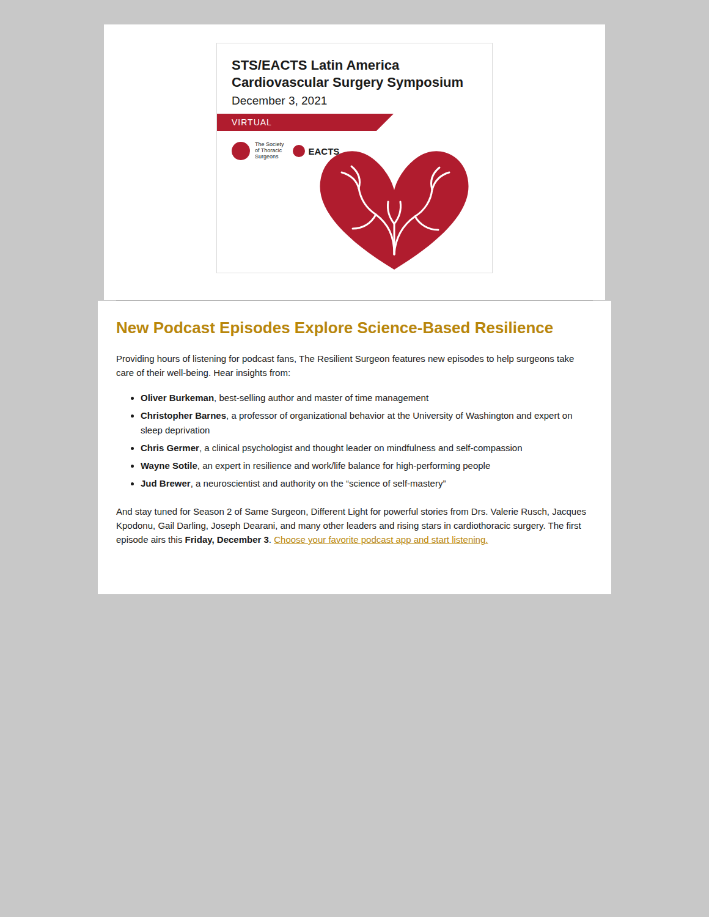STS/EACTS Latin America
Cardiovascular Surgery Symposium
December 3, 2021
VIRTUAL
The Society
of Thoracic
Surgeons
EACTS
New Podcast Episodes Explore Science-Based Resilience
Providing hours of listening for podcast fans, The Resilient Surgeon features new episodes to help surgeons take care of their well-being. Hear insights from:
Oliver Burkeman, best-selling author and master of time management
Christopher Barnes, a professor of organizational behavior at the University of Washington and expert on sleep deprivation
Chris Germer, a clinical psychologist and thought leader on mindfulness and self-compassion
Wayne Sotile, an expert in resilience and work/life balance for high-performing people
Jud Brewer, a neuroscientist and authority on the “science of self-mastery”
And stay tuned for Season 2 of Same Surgeon, Different Light for powerful stories from Drs. Valerie Rusch, Jacques Kpodonu, Gail Darling, Joseph Dearani, and many other leaders and rising stars in cardiothoracic surgery. The first episode airs this Friday, December 3. Choose your favorite podcast app and start listening.